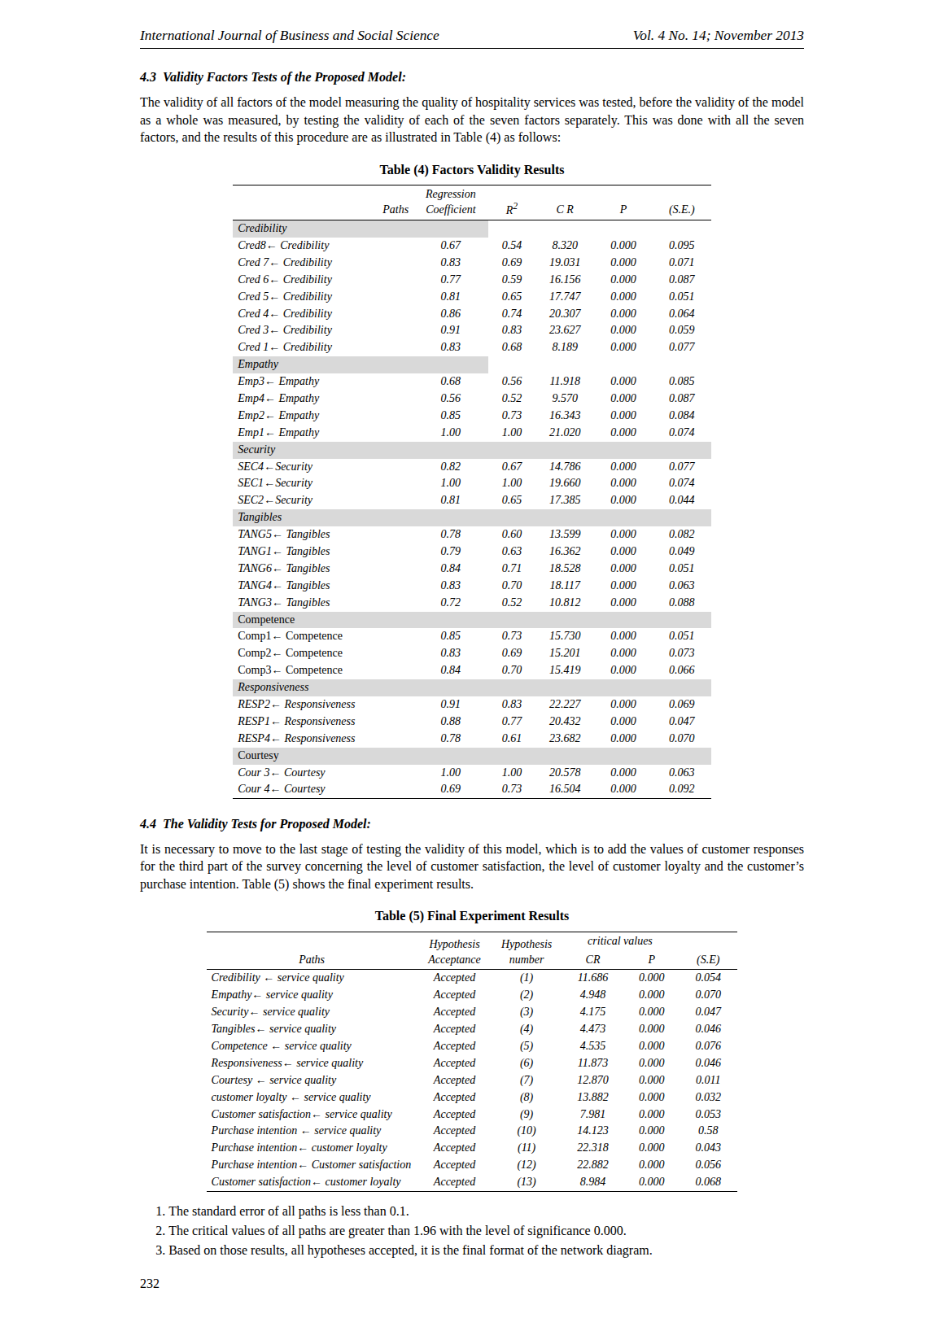International Journal of Business and Social Science Vol. 4 No. 14; November 2013
4.3 Validity Factors Tests of the Proposed Model:
The validity of all factors of the model measuring the quality of hospitality services was tested, before the validity of the model as a whole was measured, by testing the validity of each of the seven factors separately. This was done with all the seven factors, and the results of this procedure are as illustrated in Table (4) as follows:
Table (4) Factors Validity Results
| Paths | Regression Coefficient | R 2 | C R | P | (S.E.) |
| --- | --- | --- | --- | --- | --- |
| Credibility | | | | | |
| Cred8 ← Credibility | 0.67 | 0.54 | 8.320 | 0.000 | 0.095 |
| Cred 7 ← Credibility | 0.83 | 0.69 | 19.031 | 0.000 | 0.071 |
| Cred 6 ← Credibility | 0.77 | 0.59 | 16.156 | 0.000 | 0.087 |
| Cred 5 ← Credibility | 0.81 | 0.65 | 17.747 | 0.000 | 0.051 |
| Cred 4 ← Credibility | 0.86 | 0.74 | 20.307 | 0.000 | 0.064 |
| Cred 3 ← Credibility | 0.91 | 0.83 | 23.627 | 0.000 | 0.059 |
| Cred 1 ← Credibility | 0.83 | 0.68 | 8.189 | 0.000 | 0.077 |
| Empathy | | | | | |
| Emp3 ← Empathy | 0.68 | 0.56 | 11.918 | 0.000 | 0.085 |
| Emp4 ← Empathy | 0.56 | 0.52 | 9.570 | 0.000 | 0.087 |
| Emp2 ← Empathy | 0.85 | 0.73 | 16.343 | 0.000 | 0.084 |
| Emp1 ← Empathy | 1.00 | 1.00 | 21.020 | 0.000 | 0.074 |
| Security |
| SEC4 ← Security | 0.82 | 0.67 | 14.786 | 0.000 | 0.077 |
| SEC1 ← Security | 1.00 | 1.00 | 19.660 | 0.000 | 0.074 |
| SEC2 ← Security | 0.81 | 0.65 | 17.385 | 0.000 | 0.044 |
| Tangibles |
| TANG5 ← Tangibles | 0.78 | 0.60 | 13.599 | 0.000 | 0.082 |
| TANG1 ← Tangibles | 0.79 | 0.63 | 16.362 | 0.000 | 0.049 |
| TANG6 ← Tangibles | 0.84 | 0.71 | 18.528 | 0.000 | 0.051 |
| TANG4 ← Tangibles | 0.83 | 0.70 | 18.117 | 0.000 | 0.063 |
| TANG3 ← Tangibles | 0.72 | 0.52 | 10.812 | 0.000 | 0.088 |
| Competence |
| Comp1 ← Competence | 0.85 | 0.73 | 15.730 | 0.000 | 0.051 |
| Comp2 ← Competence | 0.83 | 0.69 | 15.201 | 0.000 | 0.073 |
| Comp3 ← Competence | 0.84 | 0.70 | 15.419 | 0.000 | 0.066 |
| Responsiveness |
| RESP2 ← Responsiveness | 0.91 | 0.83 | 22.227 | 0.000 | 0.069 |
| RESP1 ← Responsiveness | 0.88 | 0.77 | 20.432 | 0.000 | 0.047 |
| RESP4 ← Responsiveness | 0.78 | 0.61 | 23.682 | 0.000 | 0.070 |
| Courtesy |
| Cour 3 ← Courtesy | 1.00 | 1.00 | 20.578 | 0.000 | 0.063 |
| Cour 4 ← Courtesy | 0.69 | 0.73 | 16.504 | 0.000 | 0.092 |
4.4 The Validity Tests for Proposed Model:
It is necessary to move to the last stage of testing the validity of this model, which is to add the values of customer responses for the third part of the survey concerning the level of customer satisfaction, the level of customer loyalty and the customer’s purchase intention. Table (5) shows the final experiment results.
Table (5) Final Experiment Results
| Paths | Hypothesis Acceptance | Hypothesis number | critical values | (S.E) |
| --- | --- | --- | --- | --- |
| CR | P |
| Credibility ← service quality | Accepted | (1) | 11.686 | 0.000 | 0.054 |
| Empathy ← service quality | Accepted | (2) | 4.948 | 0.000 | 0.070 |
| Security ← service quality | Accepted | (3) | 4.175 | 0.000 | 0.047 |
| Tangibles ← service quality | Accepted | (4) | 4.473 | 0.000 | 0.046 |
| Competence ← service quality | Accepted | (5) | 4.535 | 0.000 | 0.076 |
| Responsiveness ← service quality | Accepted | (6) | 11.873 | 0.000 | 0.046 |
| Courtesy ← service quality | Accepted | (7) | 12.870 | 0.000 | 0.011 |
| customer loyalty ← service quality | Accepted | (8) | 13.882 | 0.000 | 0.032 |
| Customer satisfaction ← service quality | Accepted | (9) | 7.981 | 0.000 | 0.053 |
| Purchase intention ← service quality | Accepted | (10) | 14.123 | 0.000 | 0.58 |
| Purchase intention ← customer loyalty | Accepted | (11) | 22.318 | 0.000 | 0.043 |
| Purchase intention ← Customer satisfaction | Accepted | (12) | 22.882 | 0.000 | 0.056 |
| Customer satisfaction ← customer loyalty | Accepted | (13) | 8.984 | 0.000 | 0.068 |
The standard error of all paths is less than 0.1.
The critical values of all paths are greater than 1.96 with the level of significance 0.000.
Based on those results, all hypotheses accepted, it is the final format of the network diagram.
232